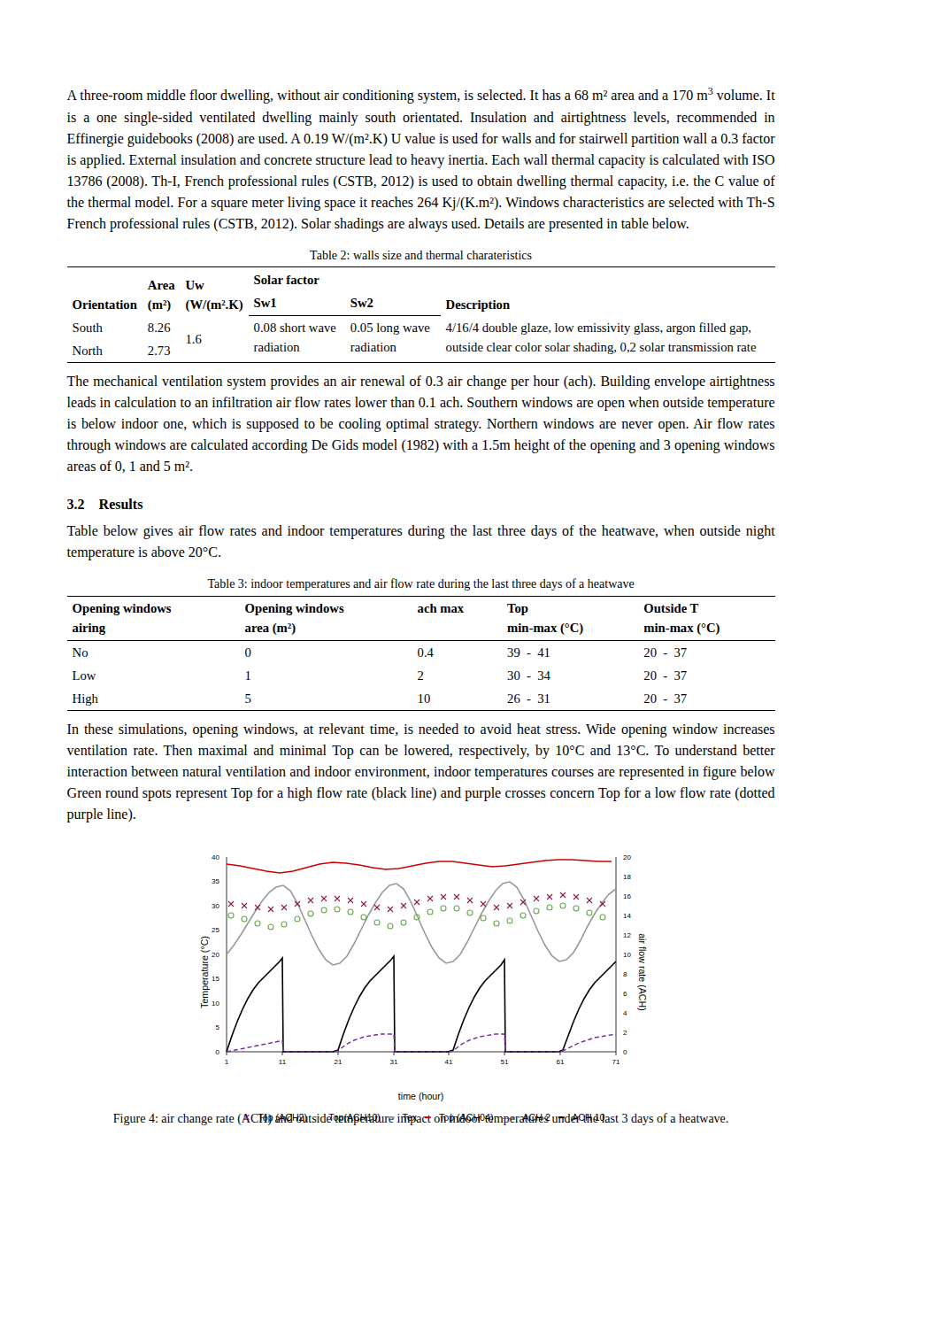A three-room middle floor dwelling, without air conditioning system, is selected. It has a 68 m² area and a 170 m3 volume. It is a one single-sided ventilated dwelling mainly south orientated. Insulation and airtightness levels, recommended in Effinergie guidebooks (2008) are used. A 0.19 W/(m².K) U value is used for walls and for stairwell partition wall a 0.3 factor is applied. External insulation and concrete structure lead to heavy inertia. Each wall thermal capacity is calculated with ISO 13786 (2008). Th-I, French professional rules (CSTB, 2012) is used to obtain dwelling thermal capacity, i.e. the C value of the thermal model. For a square meter living space it reaches 264 Kj/(K.m²). Windows characteristics are selected with Th-S French professional rules (CSTB, 2012). Solar shadings are always used. Details are presented in table below.
Table 2: walls size and thermal charateristics
| Orientation | Area (m²) | Uw (W/(m².K) | Solar factor | Description |
| --- | --- | --- | --- | --- |
| Sw1 | Sw2 |
| South | 8.26 | 1.6 | 0.08 short wave radiation | 0.05 long wave radiation | 4/16/4 double glaze, low emissivity glass, argon filled gap, outside clear color solar shading, 0,2 solar transmission rate |
| North | 2.73 |
The mechanical ventilation system provides an air renewal of 0.3 air change per hour (ach). Building envelope airtightness leads in calculation to an infiltration air flow rates lower than 0.1 ach. Southern windows are open when outside temperature is below indoor one, which is supposed to be cooling optimal strategy. Northern windows are never open. Air flow rates through windows are calculated according De Gids model (1982) with a 1.5m height of the opening and 3 opening windows areas of 0, 1 and 5 m².
3.2 Results
Table below gives air flow rates and indoor temperatures during the last three days of the heatwave, when outside night temperature is above 20°C.
Table 3: indoor temperatures and air flow rate during the last three days of a heatwave
| Opening windows airing | Opening windows area (m²) | ach max | Top min-max (°C) | Outside T min-max (°C) |
| --- | --- | --- | --- | --- |
| No | 0 | 0.4 | 39 - 41 | 20 - 37 |
| Low | 1 | 2 | 30 - 34 | 20 - 37 |
| High | 5 | 10 | 26 - 31 | 20 - 37 |
In these simulations, opening windows, at relevant time, is needed to avoid heat stress. Wide opening window increases ventilation rate. Then maximal and minimal Top can be lowered, respectively, by 10°C and 13°C. To understand better interaction between natural ventilation and indoor environment, indoor temperatures courses are represented in figure below Green round spots represent Top for a high flow rate (black line) and purple crosses concern Top for a low flow rate (dotted purple line).
Temperature (°C)
air flow rate (ACH)
40 35 30 25 20 15 10 5 0 20 18 16 14 12 10 8 6 4 2 0 1 11 21 31 41 51 61 71
time (hour)
✕ Top (ACH2) ○ Top(ACH10) ━ Tex ━ Top (ACH04) ––• ACH 2 ━ ACH 10
Figure 4: air change rate (ACH) and outside temperature impact on indoor temperatures under the last 3 days of a heatwave.